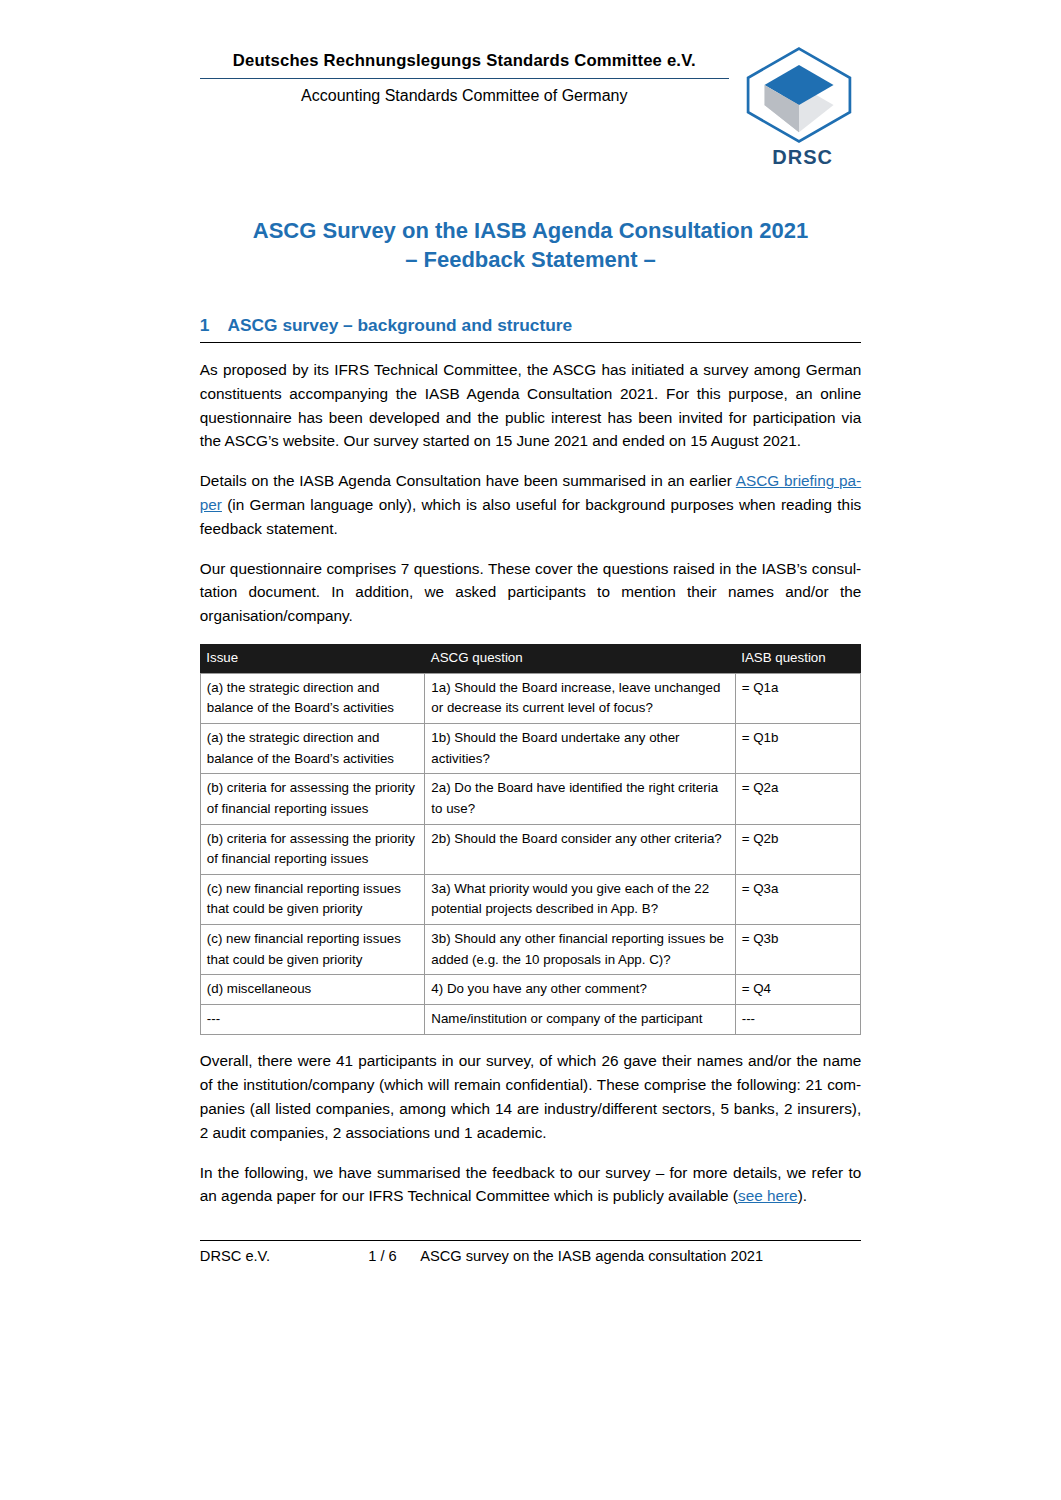Deutsches Rechnungslegungs Standards Committee e.V.
Accounting Standards Committee of Germany
DRSC
ASCG Survey on the IASB Agenda Consultation 2021 – Feedback Statement –
1 ASCG survey – background and structure
As proposed by its IFRS Technical Committee, the ASCG has initiated a survey among German constituents accompanying the IASB Agenda Consultation 2021. For this purpose, an online questionnaire has been developed and the public interest has been invited for participation via the ASCG’s website. Our survey started on 15 June 2021 and ended on 15 August 2021.
Details on the IASB Agenda Consultation have been summarised in an earlier ASCG briefing paper (in German language only), which is also useful for background purposes when reading this feedback statement.
Our questionnaire comprises 7 questions. These cover the questions raised in the IASB’s consultation document. In addition, we asked participants to mention their names and/or the organisation/company.
| Issue | ASCG question | IASB question |
| --- | --- | --- |
| (a) the strategic direction and balance of the Board’s activities | 1a) Should the Board increase, leave unchanged or decrease its current level of focus? | = Q1a |
| (a) the strategic direction and balance of the Board’s activities | 1b) Should the Board undertake any other activities? | = Q1b |
| (b) criteria for assessing the priority of financial reporting issues | 2a) Do the Board have identified the right criteria to use? | = Q2a |
| (b) criteria for assessing the priority of financial reporting issues | 2b) Should the Board consider any other criteria? | = Q2b |
| (c) new financial reporting issues that could be given priority | 3a) What priority would you give each of the 22 potential projects described in App. B? | = Q3a |
| (c) new financial reporting issues that could be given priority | 3b) Should any other financial reporting issues be added (e.g. the 10 proposals in App. C)? | = Q3b |
| (d) miscellaneous | 4) Do you have any other comment? | = Q4 |
| --- | Name/institution or company of the participant | --- |
Overall, there were 41 participants in our survey, of which 26 gave their names and/or the name of the institution/company (which will remain confidential). These comprise the following: 21 companies (all listed companies, among which 14 are industry/different sectors, 5 banks, 2 insurers), 2 audit companies, 2 associations und 1 academic.
In the following, we have summarised the feedback to our survey – for more details, we refer to an agenda paper for our IFRS Technical Committee which is publicly available (see here).
DRSC e.V.
1 / 6 ASCG survey on the IASB agenda consultation 2021